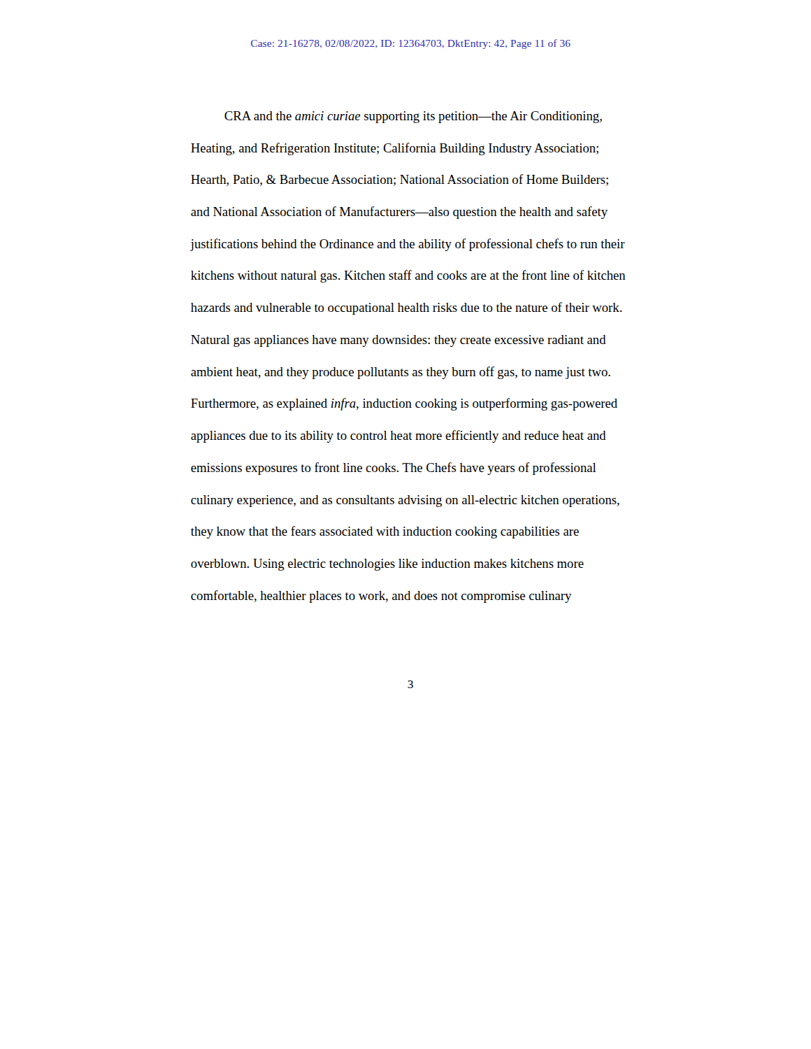Case: 21-16278, 02/08/2022, ID: 12364703, DktEntry: 42, Page 11 of 36
CRA and the amici curiae supporting its petition—the Air Conditioning, Heating, and Refrigeration Institute; California Building Industry Association; Hearth, Patio, & Barbecue Association; National Association of Home Builders; and National Association of Manufacturers—also question the health and safety justifications behind the Ordinance and the ability of professional chefs to run their kitchens without natural gas. Kitchen staff and cooks are at the front line of kitchen hazards and vulnerable to occupational health risks due to the nature of their work. Natural gas appliances have many downsides: they create excessive radiant and ambient heat, and they produce pollutants as they burn off gas, to name just two. Furthermore, as explained infra, induction cooking is outperforming gas-powered appliances due to its ability to control heat more efficiently and reduce heat and emissions exposures to front line cooks. The Chefs have years of professional culinary experience, and as consultants advising on all-electric kitchen operations, they know that the fears associated with induction cooking capabilities are overblown. Using electric technologies like induction makes kitchens more comfortable, healthier places to work, and does not compromise culinary
3